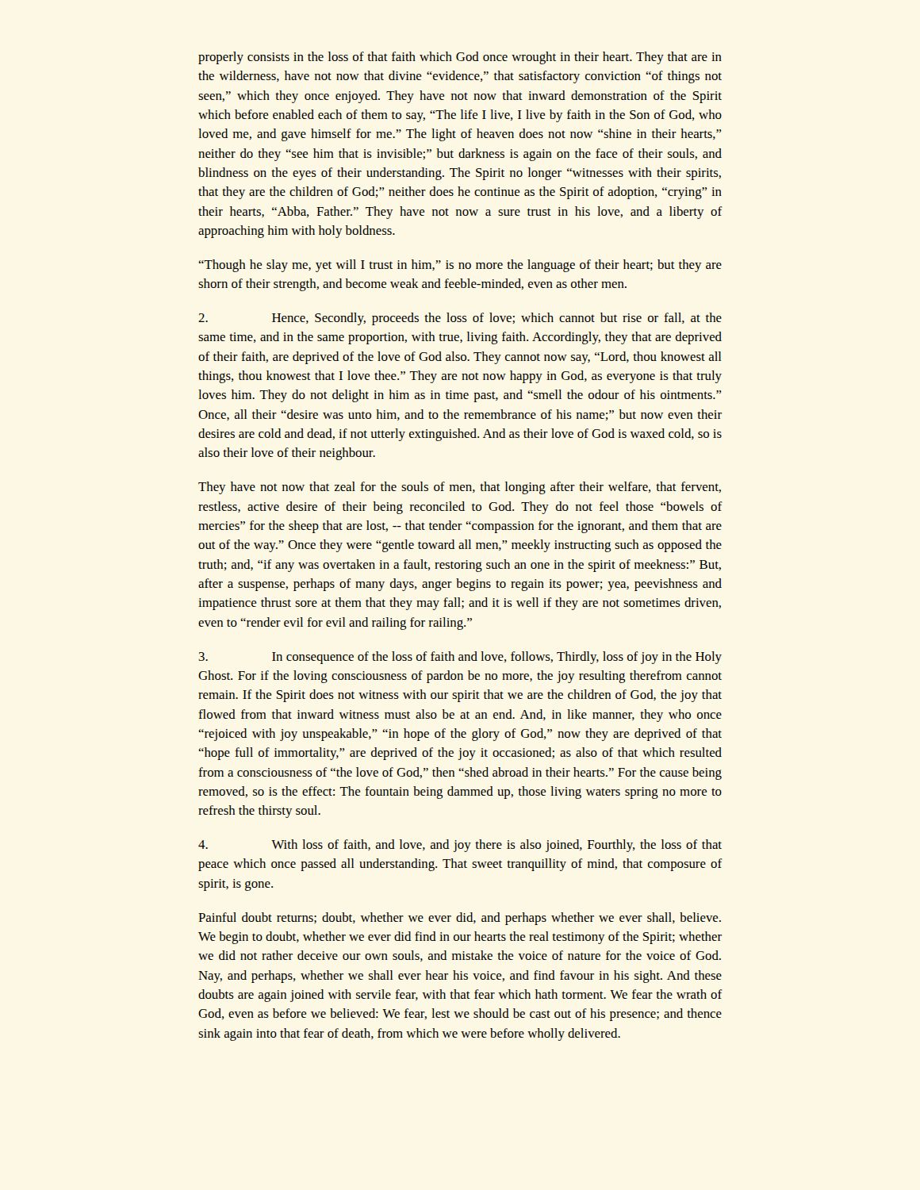properly consists in the loss of that faith which God once wrought in their heart. They that are in the wilderness, have not now that divine “evidence,” that satisfactory conviction “of things not seen,” which they once enjoyed. They have not now that inward demonstration of the Spirit which before enabled each of them to say, “The life I live, I live by faith in the Son of God, who loved me, and gave himself for me.” The light of heaven does not now “shine in their hearts,” neither do they “see him that is invisible;” but darkness is again on the face of their souls, and blindness on the eyes of their understanding. The Spirit no longer “witnesses with their spirits, that they are the children of God;” neither does he continue as the Spirit of adoption, “crying” in their hearts, “Abba, Father.” They have not now a sure trust in his love, and a liberty of approaching him with holy boldness.
“Though he slay me, yet will I trust in him,” is no more the language of their heart; but they are shorn of their strength, and become weak and feeble-minded, even as other men.
2. Hence, Secondly, proceeds the loss of love; which cannot but rise or fall, at the same time, and in the same proportion, with true, living faith. Accordingly, they that are deprived of their faith, are deprived of the love of God also. They cannot now say, “Lord, thou knowest all things, thou knowest that I love thee.” They are not now happy in God, as everyone is that truly loves him. They do not delight in him as in time past, and “smell the odour of his ointments.” Once, all their “desire was unto him, and to the remembrance of his name;” but now even their desires are cold and dead, if not utterly extinguished. And as their love of God is waxed cold, so is also their love of their neighbour.
They have not now that zeal for the souls of men, that longing after their welfare, that fervent, restless, active desire of their being reconciled to God. They do not feel those “bowels of mercies” for the sheep that are lost, -- that tender “compassion for the ignorant, and them that are out of the way.” Once they were “gentle toward all men,” meekly instructing such as opposed the truth; and, “if any was overtaken in a fault, restoring such an one in the spirit of meekness:” But, after a suspense, perhaps of many days, anger begins to regain its power; yea, peevishness and impatience thrust sore at them that they may fall; and it is well if they are not sometimes driven, even to “render evil for evil and railing for railing.”
3. In consequence of the loss of faith and love, follows, Thirdly, loss of joy in the Holy Ghost. For if the loving consciousness of pardon be no more, the joy resulting therefrom cannot remain. If the Spirit does not witness with our spirit that we are the children of God, the joy that flowed from that inward witness must also be at an end. And, in like manner, they who once “rejoiced with joy unspeakable,” “in hope of the glory of God,” now they are deprived of that “hope full of immortality,” are deprived of the joy it occasioned; as also of that which resulted from a consciousness of “the love of God,” then “shed abroad in their hearts.” For the cause being removed, so is the effect: The fountain being dammed up, those living waters spring no more to refresh the thirsty soul.
4. With loss of faith, and love, and joy there is also joined, Fourthly, the loss of that peace which once passed all understanding. That sweet tranquillity of mind, that composure of spirit, is gone.
Painful doubt returns; doubt, whether we ever did, and perhaps whether we ever shall, believe. We begin to doubt, whether we ever did find in our hearts the real testimony of the Spirit; whether we did not rather deceive our own souls, and mistake the voice of nature for the voice of God. Nay, and perhaps, whether we shall ever hear his voice, and find favour in his sight. And these doubts are again joined with servile fear, with that fear which hath torment. We fear the wrath of God, even as before we believed: We fear, lest we should be cast out of his presence; and thence sink again into that fear of death, from which we were before wholly delivered.